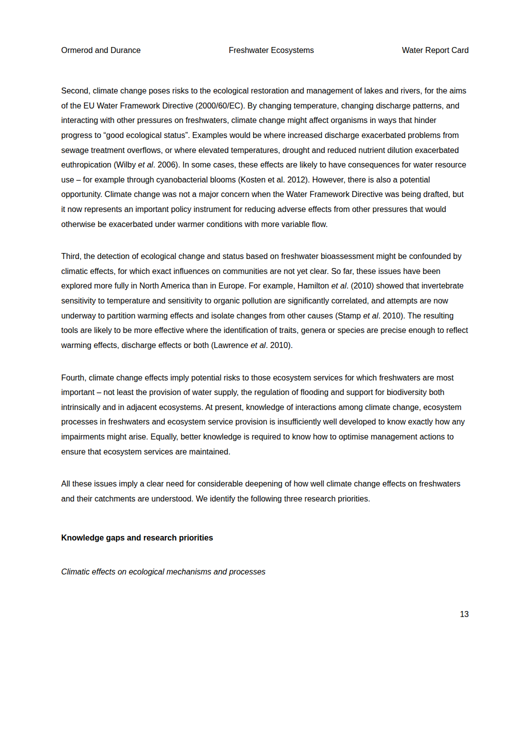Ormerod and Durance Freshwater Ecosystems Water Report Card
Second, climate change poses risks to the ecological restoration and management of lakes and rivers, for the aims of the EU Water Framework Directive (2000/60/EC). By changing temperature, changing discharge patterns, and interacting with other pressures on freshwaters, climate change might affect organisms in ways that hinder progress to “good ecological status”. Examples would be where increased discharge exacerbated problems from sewage treatment overflows, or where elevated temperatures, drought and reduced nutrient dilution exacerbated euthropication (Wilby et al. 2006). In some cases, these effects are likely to have consequences for water resource use – for example through cyanobacterial blooms (Kosten et al. 2012). However, there is also a potential opportunity. Climate change was not a major concern when the Water Framework Directive was being drafted, but it now represents an important policy instrument for reducing adverse effects from other pressures that would otherwise be exacerbated under warmer conditions with more variable flow.
Third, the detection of ecological change and status based on freshwater bioassessment might be confounded by climatic effects, for which exact influences on communities are not yet clear. So far, these issues have been explored more fully in North America than in Europe. For example, Hamilton et al. (2010) showed that invertebrate sensitivity to temperature and sensitivity to organic pollution are significantly correlated, and attempts are now underway to partition warming effects and isolate changes from other causes (Stamp et al. 2010). The resulting tools are likely to be more effective where the identification of traits, genera or species are precise enough to reflect warming effects, discharge effects or both (Lawrence et al. 2010).
Fourth, climate change effects imply potential risks to those ecosystem services for which freshwaters are most important – not least the provision of water supply, the regulation of flooding and support for biodiversity both intrinsically and in adjacent ecosystems. At present, knowledge of interactions among climate change, ecosystem processes in freshwaters and ecosystem service provision is insufficiently well developed to know exactly how any impairments might arise. Equally, better knowledge is required to know how to optimise management actions to ensure that ecosystem services are maintained.
All these issues imply a clear need for considerable deepening of how well climate change effects on freshwaters and their catchments are understood. We identify the following three research priorities.
Knowledge gaps and research priorities
Climatic effects on ecological mechanisms and processes
13